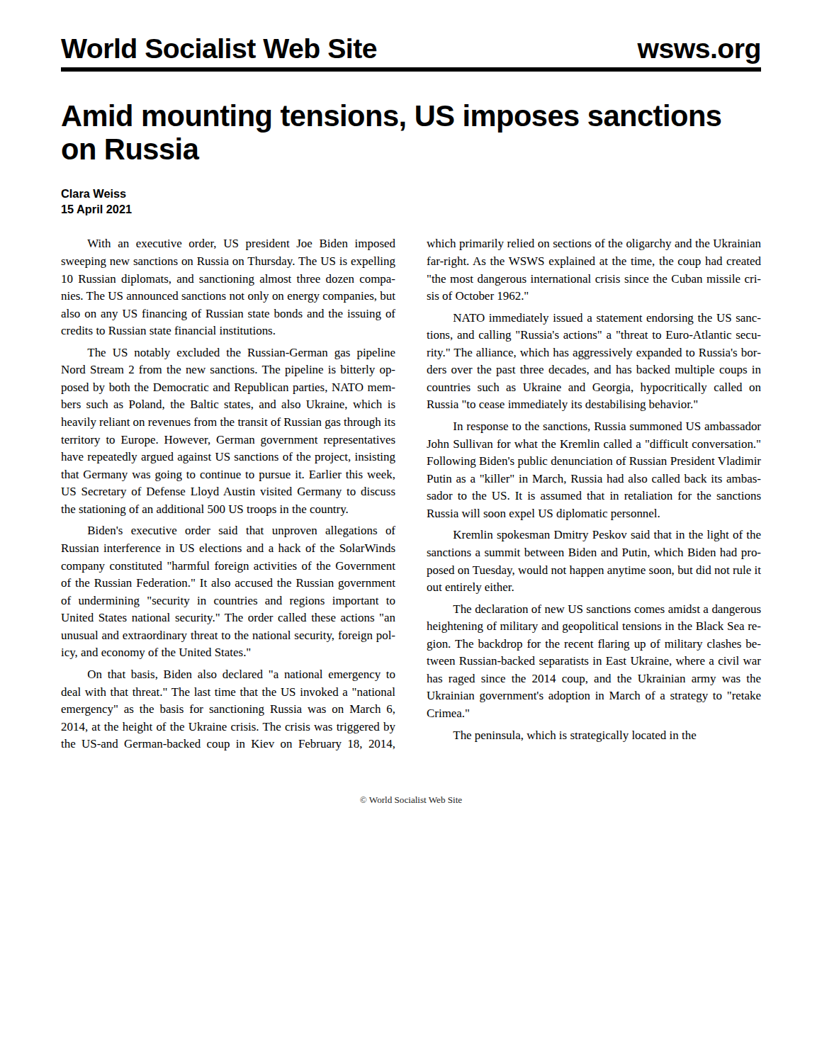World Socialist Web Site
wsws.org
Amid mounting tensions, US imposes sanctions on Russia
Clara Weiss 15 April 2021
With an executive order, US president Joe Biden imposed sweeping new sanctions on Russia on Thursday. The US is expelling 10 Russian diplomats, and sanctioning almost three dozen companies. The US announced sanctions not only on energy companies, but also on any US financing of Russian state bonds and the issuing of credits to Russian state financial institutions.
The US notably excluded the Russian-German gas pipeline Nord Stream 2 from the new sanctions. The pipeline is bitterly opposed by both the Democratic and Republican parties, NATO members such as Poland, the Baltic states, and also Ukraine, which is heavily reliant on revenues from the transit of Russian gas through its territory to Europe. However, German government representatives have repeatedly argued against US sanctions of the project, insisting that Germany was going to continue to pursue it. Earlier this week, US Secretary of Defense Lloyd Austin visited Germany to discuss the stationing of an additional 500 US troops in the country.
Biden's executive order said that unproven allegations of Russian interference in US elections and a hack of the SolarWinds company constituted "harmful foreign activities of the Government of the Russian Federation." It also accused the Russian government of undermining "security in countries and regions important to United States national security." The order called these actions "an unusual and extraordinary threat to the national security, foreign policy, and economy of the United States."
On that basis, Biden also declared "a national emergency to deal with that threat." The last time that the US invoked a "national emergency" as the basis for sanctioning Russia was on March 6, 2014, at the height of the Ukraine crisis. The crisis was triggered by the US-and German-backed coup in Kiev on February 18, 2014, which primarily relied on sections of the oligarchy and the Ukrainian far-right. As the WSWS explained at the time, the coup had created "the most dangerous international crisis since the Cuban missile crisis of October 1962."
NATO immediately issued a statement endorsing the US sanctions, and calling "Russia's actions" a "threat to Euro-Atlantic security." The alliance, which has aggressively expanded to Russia's borders over the past three decades, and has backed multiple coups in countries such as Ukraine and Georgia, hypocritically called on Russia "to cease immediately its destabilising behavior."
In response to the sanctions, Russia summoned US ambassador John Sullivan for what the Kremlin called a "difficult conversation." Following Biden's public denunciation of Russian President Vladimir Putin as a "killer" in March, Russia had also called back its ambassador to the US. It is assumed that in retaliation for the sanctions Russia will soon expel US diplomatic personnel.
Kremlin spokesman Dmitry Peskov said that in the light of the sanctions a summit between Biden and Putin, which Biden had proposed on Tuesday, would not happen anytime soon, but did not rule it out entirely either.
The declaration of new US sanctions comes amidst a dangerous heightening of military and geopolitical tensions in the Black Sea region. The backdrop for the recent flaring up of military clashes between Russian-backed separatists in East Ukraine, where a civil war has raged since the 2014 coup, and the Ukrainian army was the Ukrainian government's adoption in March of a strategy to "retake Crimea."
The peninsula, which is strategically located in the
© World Socialist Web Site